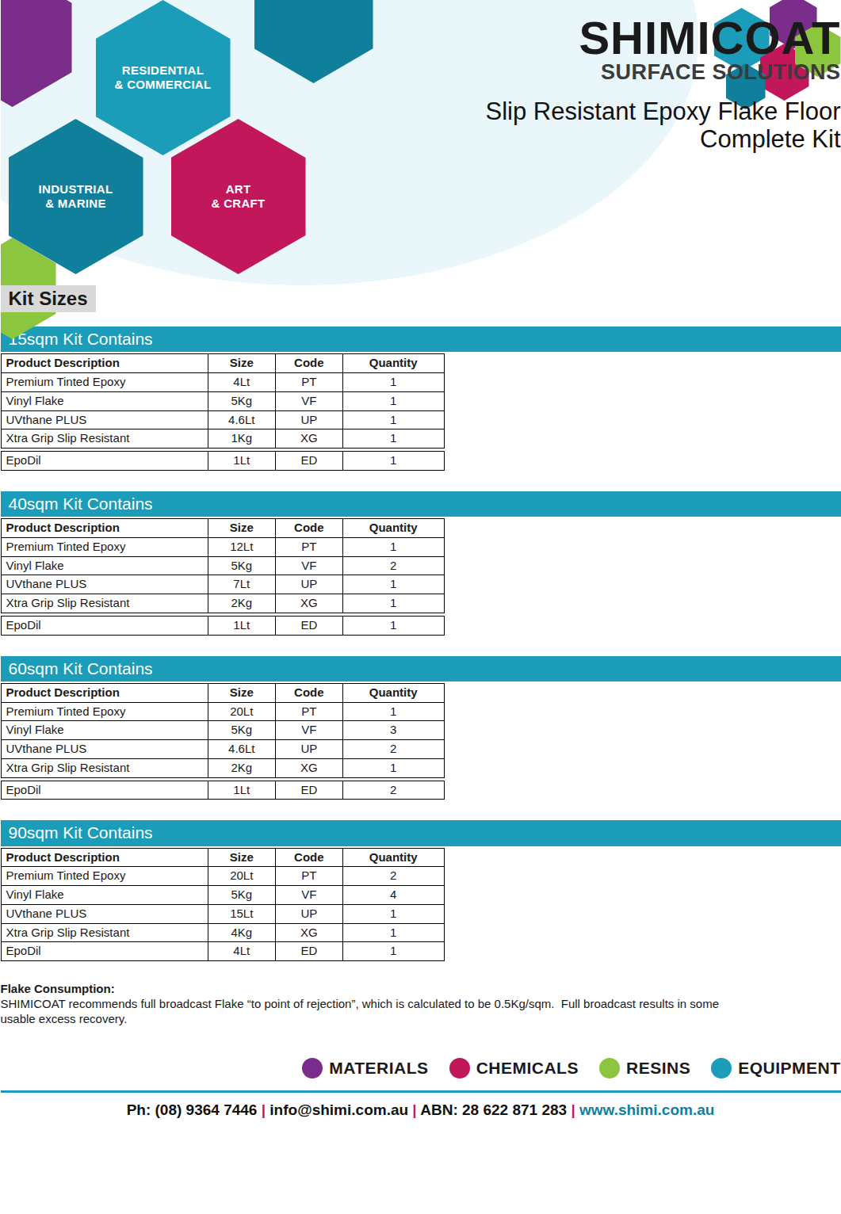RESIDENTIAL
& COMMERCIAL
INDUSTRIAL
& MARINE
ART
& CRAFT
SHIMICOAT
SURFACE SOLUTIONS
Slip Resistant Epoxy Flake FloorComplete Kit
Kit Sizes
15sqm Kit Contains
| Product Description | Size | Code | Quantity |
| --- | --- | --- | --- |
| Premium Tinted Epoxy | 4Lt | PT | 1 |
| Vinyl Flake | 5Kg | VF | 1 |
| UVthane PLUS | 4.6Lt | UP | 1 |
| Xtra Grip Slip Resistant | 1Kg | XG | 1 |
| EpoDil | 1Lt | ED | 1 |
40sqm Kit Contains
| Product Description | Size | Code | Quantity |
| --- | --- | --- | --- |
| Premium Tinted Epoxy | 12Lt | PT | 1 |
| Vinyl Flake | 5Kg | VF | 2 |
| UVthane PLUS | 7Lt | UP | 1 |
| Xtra Grip Slip Resistant | 2Kg | XG | 1 |
| EpoDil | 1Lt | ED | 1 |
60sqm Kit Contains
| Product Description | Size | Code | Quantity |
| --- | --- | --- | --- |
| Premium Tinted Epoxy | 20Lt | PT | 1 |
| Vinyl Flake | 5Kg | VF | 3 |
| UVthane PLUS | 4.6Lt | UP | 2 |
| Xtra Grip Slip Resistant | 2Kg | XG | 1 |
| EpoDil | 1Lt | ED | 2 |
90sqm Kit Contains
| Product Description | Size | Code | Quantity |
| --- | --- | --- | --- |
| Premium Tinted Epoxy | 20Lt | PT | 2 |
| Vinyl Flake | 5Kg | VF | 4 |
| UVthane PLUS | 15Lt | UP | 1 |
| Xtra Grip Slip Resistant | 4Kg | XG | 1 |
| EpoDil | 4Lt | ED | 1 |
Flake Consumption: SHIMICOAT recommends full broadcast Flake “to point of rejection”, which is calculated to be 0.5Kg/sqm. Full broadcast results in some usable excess recovery.
MATERIALS
CHEMICALS
RESINS
EQUIPMENT
Ph: (08) 9364 7446 | info@shimi.com.au | ABN: 28 622 871 283 | www.shimi.com.au